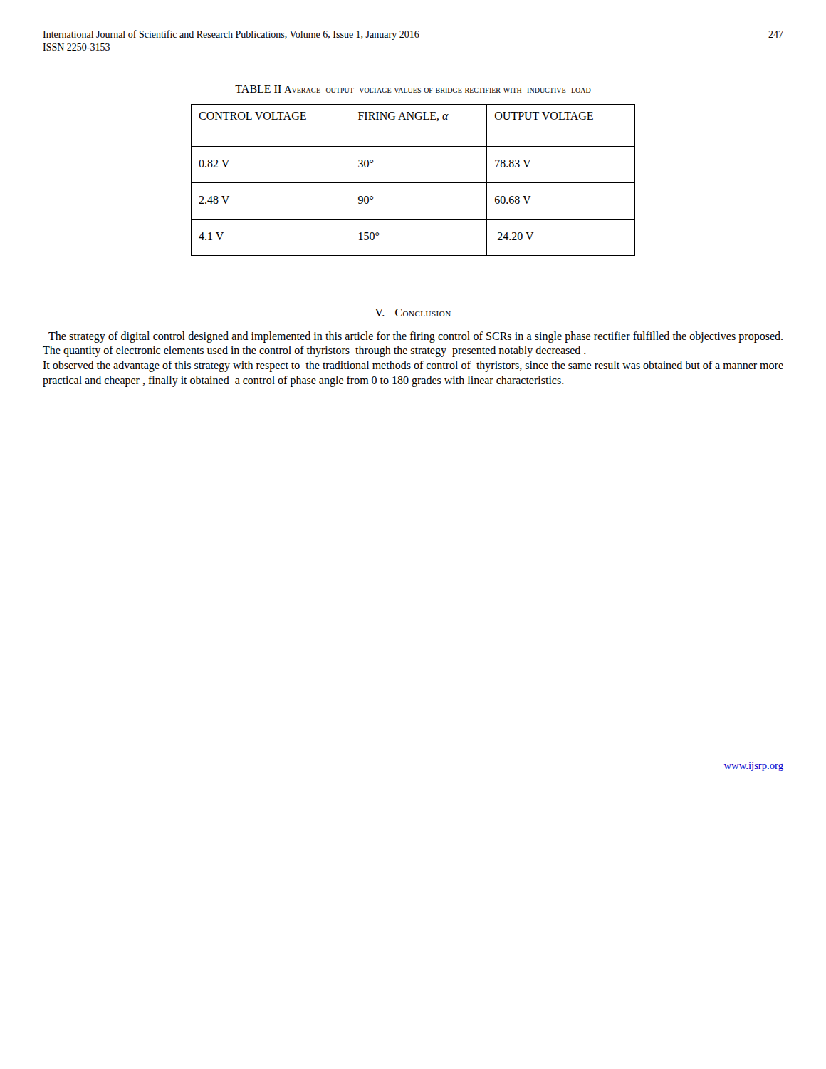International Journal of Scientific and Research Publications, Volume 6, Issue 1, January 2016
ISSN 2250-3153
247
TABLE II Average output voltage values of bridge rectifier with inductive load
| CONTROL VOLTAGE | FIRING ANGLE, α | OUTPUT VOLTAGE |
| 0.82 V | 30° | 78.83 V |
| 2.48 V | 90° | 60.68 V |
| 4.1 V | 150° | 24.20 V |
V. Conclusion
The strategy of digital control designed and implemented in this article for the firing control of SCRs in a single phase rectifier fulfilled the objectives proposed. The quantity of electronic elements used in the control of thyristors through the strategy presented notably decreased .
It observed the advantage of this strategy with respect to the traditional methods of control of thyristors, since the same result was obtained but of a manner more practical and cheaper , finally it obtained a control of phase angle from 0 to 180 grades with linear characteristics.
www.ijsrp.org